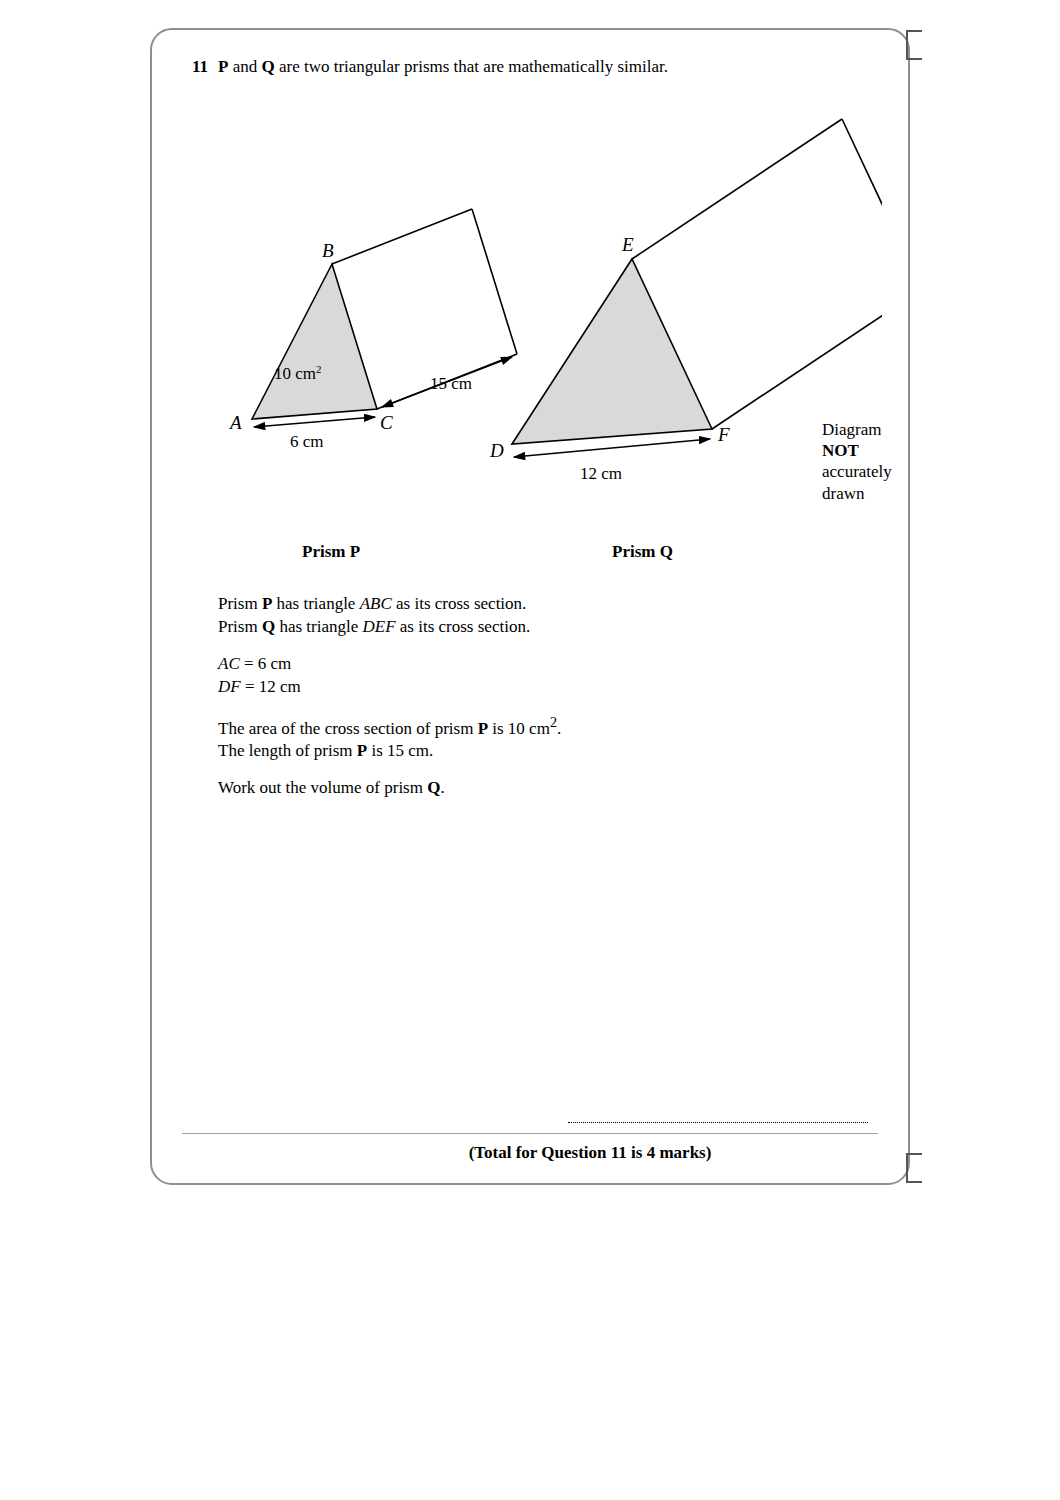11
P and Q are two triangular prisms that are mathematically similar.
B A C 10 cm2 6 cm 15 cm E D F 12 cm
Diagram NOT
accurately drawn
Prism P Prism Q
Prism P has triangle ABC as its cross section.
Prism Q has triangle DEF as its cross section.
AC = 6 cm
DF = 12 cm
The area of the cross section of prism P is 10 cm2.
The length of prism P is 15 cm.
Work out the volume of prism Q.
(Total for Question 11 is 4 marks)